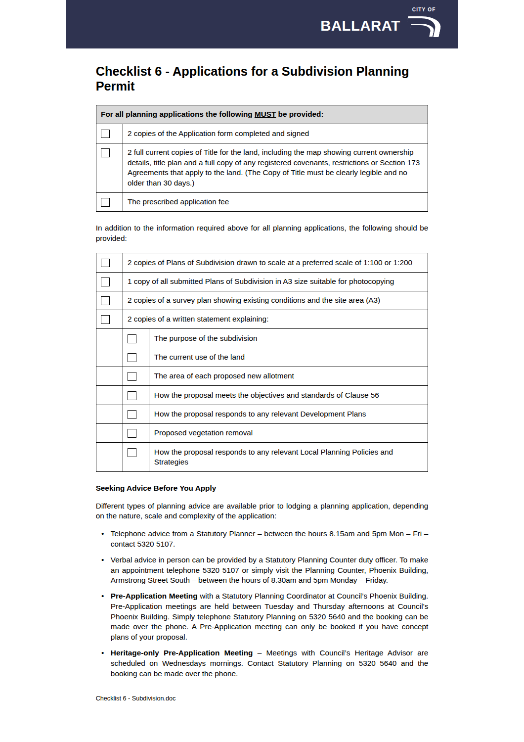CITY OF BALLARAT
Checklist 6 - Applications for a Subdivision Planning Permit
| For all planning applications the following MUST be provided: |
| --- |
| | 2 copies of the Application form completed and signed |
| | 2 full current copies of Title for the land, including the map showing current ownership details, title plan and a full copy of any registered covenants, restrictions or Section 173 Agreements that apply to the land. (The Copy of Title must be clearly legible and no older than 30 days.) |
| | The prescribed application fee |
In addition to the information required above for all planning applications, the following should be provided:
| | 2 copies of Plans of Subdivision drawn to scale at a preferred scale of 1:100 or 1:200 |
| | 1 copy of all submitted Plans of Subdivision in A3 size suitable for photocopying |
| | 2 copies of a survey plan showing existing conditions and the site area (A3) |
| | 2 copies of a written statement explaining: |
| | | The purpose of the subdivision |
| | | The current use of the land |
| | | The area of each proposed new allotment |
| | | How the proposal meets the objectives and standards of Clause 56 |
| | | How the proposal responds to any relevant Development Plans |
| | | Proposed vegetation removal |
| | | How the proposal responds to any relevant Local Planning Policies and Strategies |
Seeking Advice Before You Apply
Different types of planning advice are available prior to lodging a planning application, depending on the nature, scale and complexity of the application:
Telephone advice from a Statutory Planner – between the hours 8.15am and 5pm Mon – Fri – contact 5320 5107.
Verbal advice in person can be provided by a Statutory Planning Counter duty officer. To make an appointment telephone 5320 5107 or simply visit the Planning Counter, Phoenix Building, Armstrong Street South – between the hours of 8.30am and 5pm Monday – Friday.
Pre-Application Meeting with a Statutory Planning Coordinator at Council’s Phoenix Building. Pre-Application meetings are held between Tuesday and Thursday afternoons at Council’s Phoenix Building. Simply telephone Statutory Planning on 5320 5640 and the booking can be made over the phone. A Pre-Application meeting can only be booked if you have concept plans of your proposal.
Heritage-only Pre-Application Meeting – Meetings with Council’s Heritage Advisor are scheduled on Wednesdays mornings. Contact Statutory Planning on 5320 5640 and the booking can be made over the phone.
Checklist 6 - Subdivision.doc